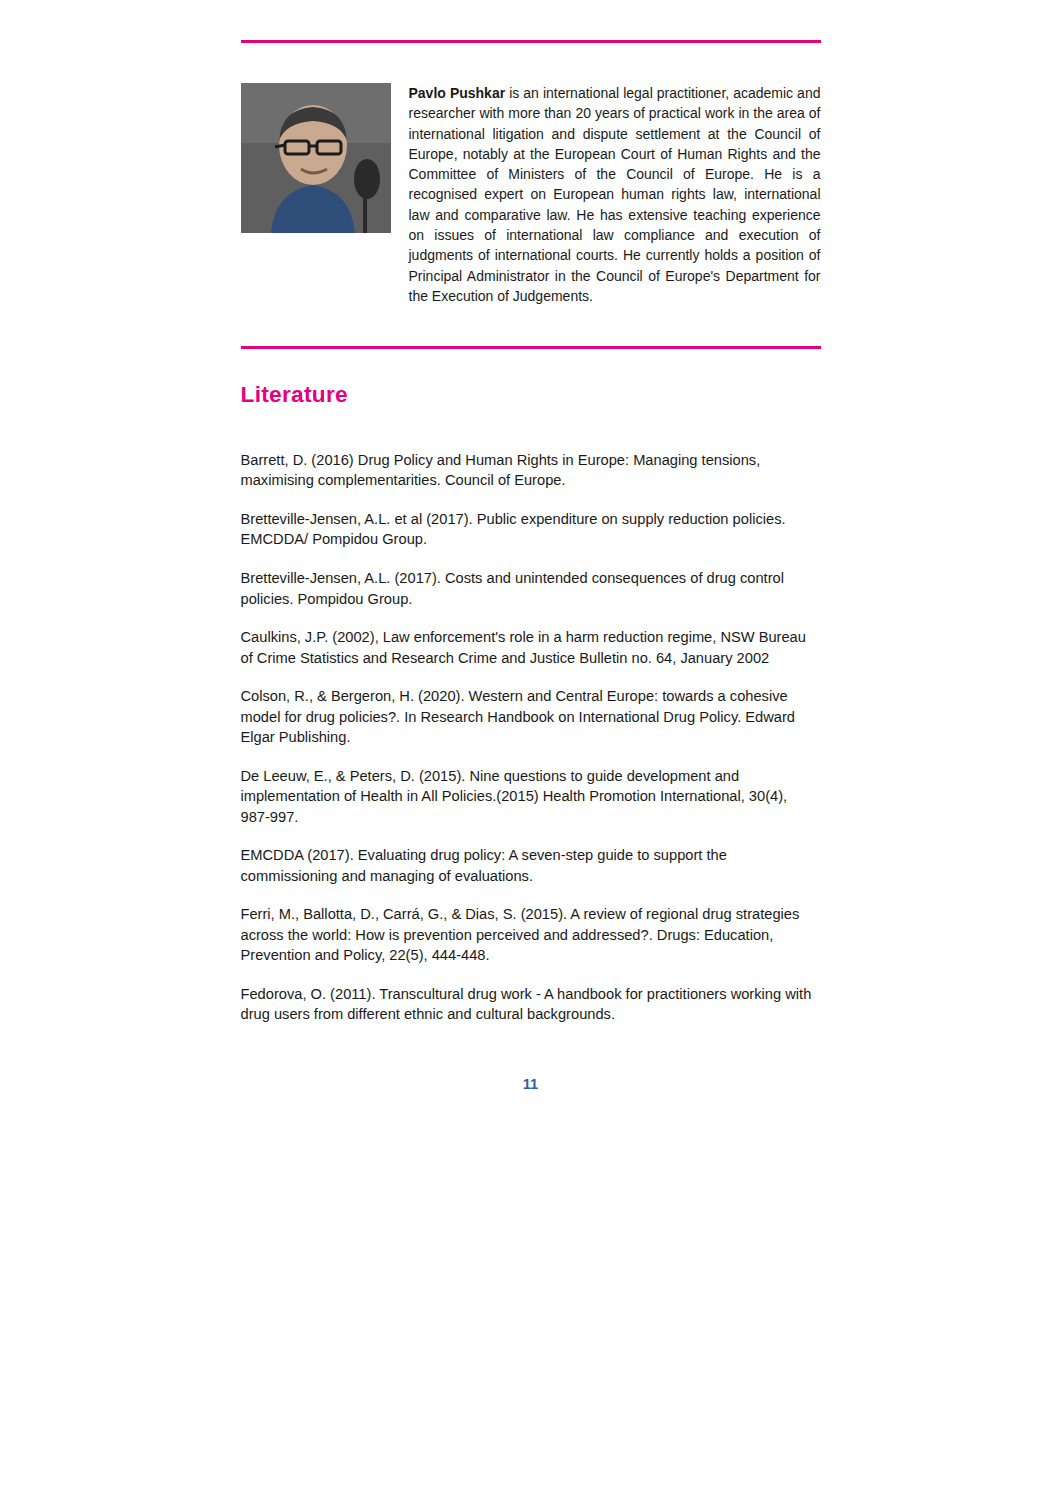Pavlo Pushkar is an international legal practitioner, academic and researcher with more than 20 years of practical work in the area of international litigation and dispute settlement at the Council of Europe, notably at the European Court of Human Rights and the Committee of Ministers of the Council of Europe. He is a recognised expert on European human rights law, international law and comparative law. He has extensive teaching experience on issues of international law compliance and execution of judgments of international courts. He currently holds a position of Principal Administrator in the Council of Europe's Department for the Execution of Judgements.
Literature
Barrett, D. (2016) Drug Policy and Human Rights in Europe: Managing tensions, maximising complementarities. Council of Europe.
Bretteville-Jensen, A.L. et al (2017). Public expenditure on supply reduction policies. EMCDDA/ Pompidou Group.
Bretteville-Jensen, A.L. (2017). Costs and unintended consequences of drug control policies. Pompidou Group.
Caulkins, J.P. (2002), Law enforcement's role in a harm reduction regime, NSW Bureau of Crime Statistics and Research Crime and Justice Bulletin no. 64, January 2002
Colson, R., & Bergeron, H. (2020). Western and Central Europe: towards a cohesive model for drug policies?. In Research Handbook on International Drug Policy. Edward Elgar Publishing.
De Leeuw, E., & Peters, D. (2015). Nine questions to guide development and implementation of Health in All Policies.(2015) Health Promotion International, 30(4), 987-997.
EMCDDA (2017). Evaluating drug policy: A seven-step guide to support the commissioning and managing of evaluations.
Ferri, M., Ballotta, D., Carrá, G., & Dias, S. (2015). A review of regional drug strategies across the world: How is prevention perceived and addressed?. Drugs: Education, Prevention and Policy, 22(5), 444-448.
Fedorova, O. (2011). Transcultural drug work - A handbook for practitioners working with drug users from different ethnic and cultural backgrounds.
11